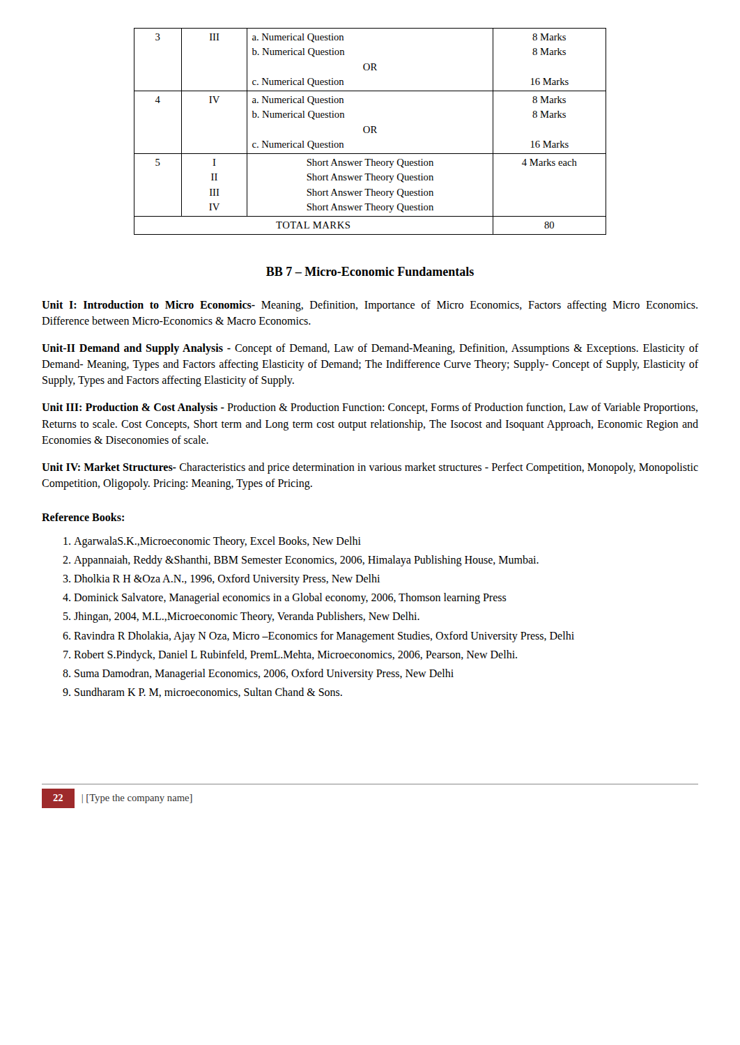| 3 | III | a. Numerical Question b. Numerical Question OR c. Numerical Question | 8 Marks 8 Marks 16 Marks |
| 4 | IV | a. Numerical Question b. Numerical Question OR c. Numerical Question | 8 Marks 8 Marks 16 Marks |
| 5 | I II III IV | Short Answer Theory Question Short Answer Theory Question Short Answer Theory Question Short Answer Theory Question | 4 Marks each |
| TOTAL MARKS | 80 |
BB 7 – Micro-Economic Fundamentals
Unit I: Introduction to Micro Economics- Meaning, Definition, Importance of Micro Economics, Factors affecting Micro Economics. Difference between Micro-Economics & Macro Economics.
Unit-II Demand and Supply Analysis - Concept of Demand, Law of Demand-Meaning, Definition, Assumptions & Exceptions. Elasticity of Demand- Meaning, Types and Factors affecting Elasticity of Demand; The Indifference Curve Theory; Supply- Concept of Supply, Elasticity of Supply, Types and Factors affecting Elasticity of Supply.
Unit III: Production & Cost Analysis - Production & Production Function: Concept, Forms of Production function, Law of Variable Proportions, Returns to scale. Cost Concepts, Short term and Long term cost output relationship, The Isocost and Isoquant Approach, Economic Region and Economies & Diseconomies of scale.
Unit IV: Market Structures- Characteristics and price determination in various market structures - Perfect Competition, Monopoly, Monopolistic Competition, Oligopoly. Pricing: Meaning, Types of Pricing.
Reference Books:
AgarwalaS.K.,Microeconomic Theory, Excel Books, New Delhi
Appannaiah, Reddy &Shanthi, BBM Semester Economics, 2006, Himalaya Publishing House, Mumbai.
Dholkia R H &Oza A.N., 1996, Oxford University Press, New Delhi
Dominick Salvatore, Managerial economics in a Global economy, 2006, Thomson learning Press
Jhingan, 2004, M.L.,Microeconomic Theory, Veranda Publishers, New Delhi.
Ravindra R Dholakia, Ajay N Oza, Micro –Economics for Management Studies, Oxford University Press, Delhi
Robert S.Pindyck, Daniel L Rubinfeld, PremL.Mehta, Microeconomics, 2006, Pearson, New Delhi.
Suma Damodran, Managerial Economics, 2006, Oxford University Press, New Delhi
Sundharam K P. M, microeconomics, Sultan Chand & Sons.
22| [Type the company name]